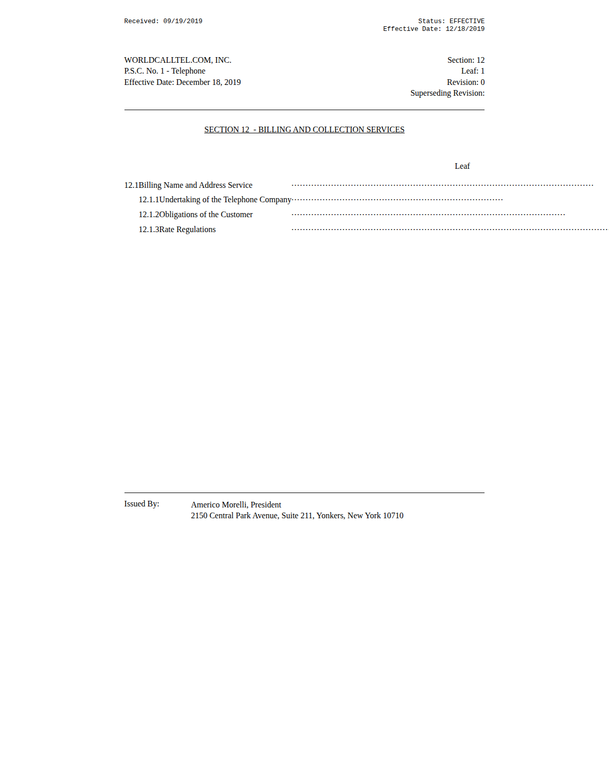Received: 09/19/2019
Status: EFFECTIVE Effective Date: 12/18/2019
WORLDCALLTEL.COM, INC.
P.S.C. No. 1 - Telephone
Effective Date: December 18, 2019
Section: 12
Leaf: 1
Revision: 0
Superseding Revision:
SECTION 12 - BILLING AND COLLECTION SERVICES
Leaf
| 12.1 | Billing Name and Address Service | ........................................................................................................... | 2 |
| | 12.1.1 | Undertaking of the Telephone Company | ........................................................................... | 2 |
| | 12.1.2 | Obligations of the Customer | ................................................................................................. | 3 |
| | 12.1.3 | Rate Regulations | ................................................................................................................. | 4 |
Issued By:
Americo Morelli, President
2150 Central Park Avenue, Suite 211, Yonkers, New York 10710